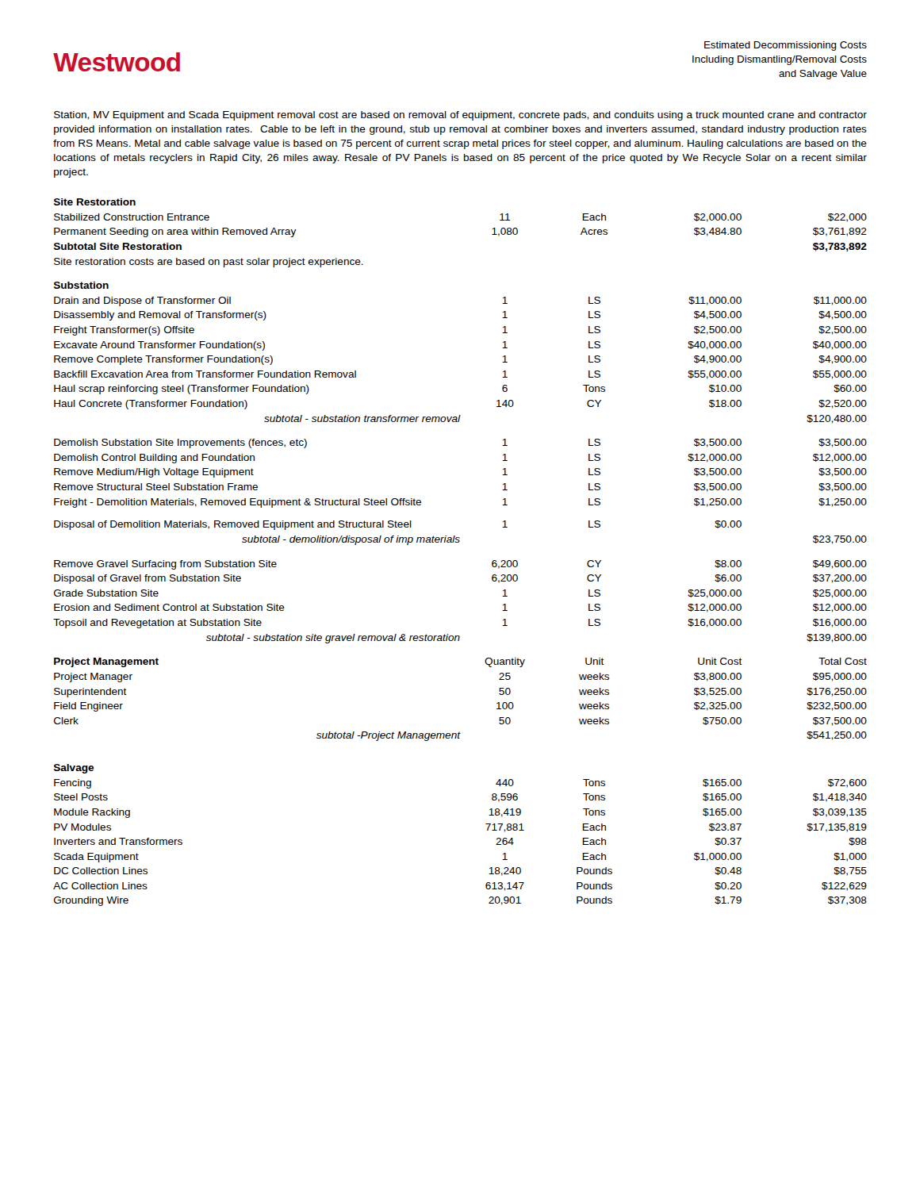Westwood
Estimated Decommissioning Costs
Including Dismantling/Removal Costs
and Salvage Value
Station, MV Equipment and Scada Equipment removal cost are based on removal of equipment, concrete pads, and conduits using a truck mounted crane and contractor provided information on installation rates. Cable to be left in the ground, stub up removal at combiner boxes and inverters assumed, standard industry production rates from RS Means. Metal and cable salvage value is based on 75 percent of current scrap metal prices for steel copper, and aluminum. Hauling calculations are based on the locations of metals recyclers in Rapid City, 26 miles away. Resale of PV Panels is based on 85 percent of the price quoted by We Recycle Solar on a recent similar project.
| Site Restoration | | | | |
| Stabilized Construction Entrance | 11 | Each | $2,000.00 | $22,000 |
| Permanent Seeding on area within Removed Array | 1,080 | Acres | $3,484.80 | $3,761,892 |
| Subtotal Site Restoration | | | | $3,783,892 |
| Site restoration costs are based on past solar project experience. |
| Substation | | | | |
| Drain and Dispose of Transformer Oil | 1 | LS | $11,000.00 | $11,000.00 |
| Disassembly and Removal of Transformer(s) | 1 | LS | $4,500.00 | $4,500.00 |
| Freight Transformer(s) Offsite | 1 | LS | $2,500.00 | $2,500.00 |
| Excavate Around Transformer Foundation(s) | 1 | LS | $40,000.00 | $40,000.00 |
| Remove Complete Transformer Foundation(s) | 1 | LS | $4,900.00 | $4,900.00 |
| Backfill Excavation Area from Transformer Foundation Removal | 1 | LS | $55,000.00 | $55,000.00 |
| Haul scrap reinforcing steel (Transformer Foundation) | 6 | Tons | $10.00 | $60.00 |
| Haul Concrete (Transformer Foundation) | 140 | CY | $18.00 | $2,520.00 |
| subtotal - substation transformer removal | | | | $120,480.00 |
| Demolish Substation Site Improvements (fences, etc) | 1 | LS | $3,500.00 | $3,500.00 |
| Demolish Control Building and Foundation | 1 | LS | $12,000.00 | $12,000.00 |
| Remove Medium/High Voltage Equipment | 1 | LS | $3,500.00 | $3,500.00 |
| Remove Structural Steel Substation Frame | 1 | LS | $3,500.00 | $3,500.00 |
| Freight - Demolition Materials, Removed Equipment & Structural Steel Offsite | 1 | LS | $1,250.00 | $1,250.00 |
| Disposal of Demolition Materials, Removed Equipment and Structural Steel | 1 | LS | $0.00 | |
| subtotal - demolition/disposal of imp materials | | | | $23,750.00 |
| Remove Gravel Surfacing from Substation Site | 6,200 | CY | $8.00 | $49,600.00 |
| Disposal of Gravel from Substation Site | 6,200 | CY | $6.00 | $37,200.00 |
| Grade Substation Site | 1 | LS | $25,000.00 | $25,000.00 |
| Erosion and Sediment Control at Substation Site | 1 | LS | $12,000.00 | $12,000.00 |
| Topsoil and Revegetation at Substation Site | 1 | LS | $16,000.00 | $16,000.00 |
| subtotal - substation site gravel removal & restoration | | | | $139,800.00 |
| Project Management | Quantity | Unit | Unit Cost | Total Cost |
| Project Manager | 25 | weeks | $3,800.00 | $95,000.00 |
| Superintendent | 50 | weeks | $3,525.00 | $176,250.00 |
| Field Engineer | 100 | weeks | $2,325.00 | $232,500.00 |
| Clerk | 50 | weeks | $750.00 | $37,500.00 |
| subtotal -Project Management | | | | $541,250.00 |
| Salvage | | | | |
| Fencing | 440 | Tons | $165.00 | $72,600 |
| Steel Posts | 8,596 | Tons | $165.00 | $1,418,340 |
| Module Racking | 18,419 | Tons | $165.00 | $3,039,135 |
| PV Modules | 717,881 | Each | $23.87 | $17,135,819 |
| Inverters and Transformers | 264 | Each | $0.37 | $98 |
| Scada Equipment | 1 | Each | $1,000.00 | $1,000 |
| DC Collection Lines | 18,240 | Pounds | $0.48 | $8,755 |
| AC Collection Lines | 613,147 | Pounds | $0.20 | $122,629 |
| Grounding Wire | 20,901 | Pounds | $1.79 | $37,308 |